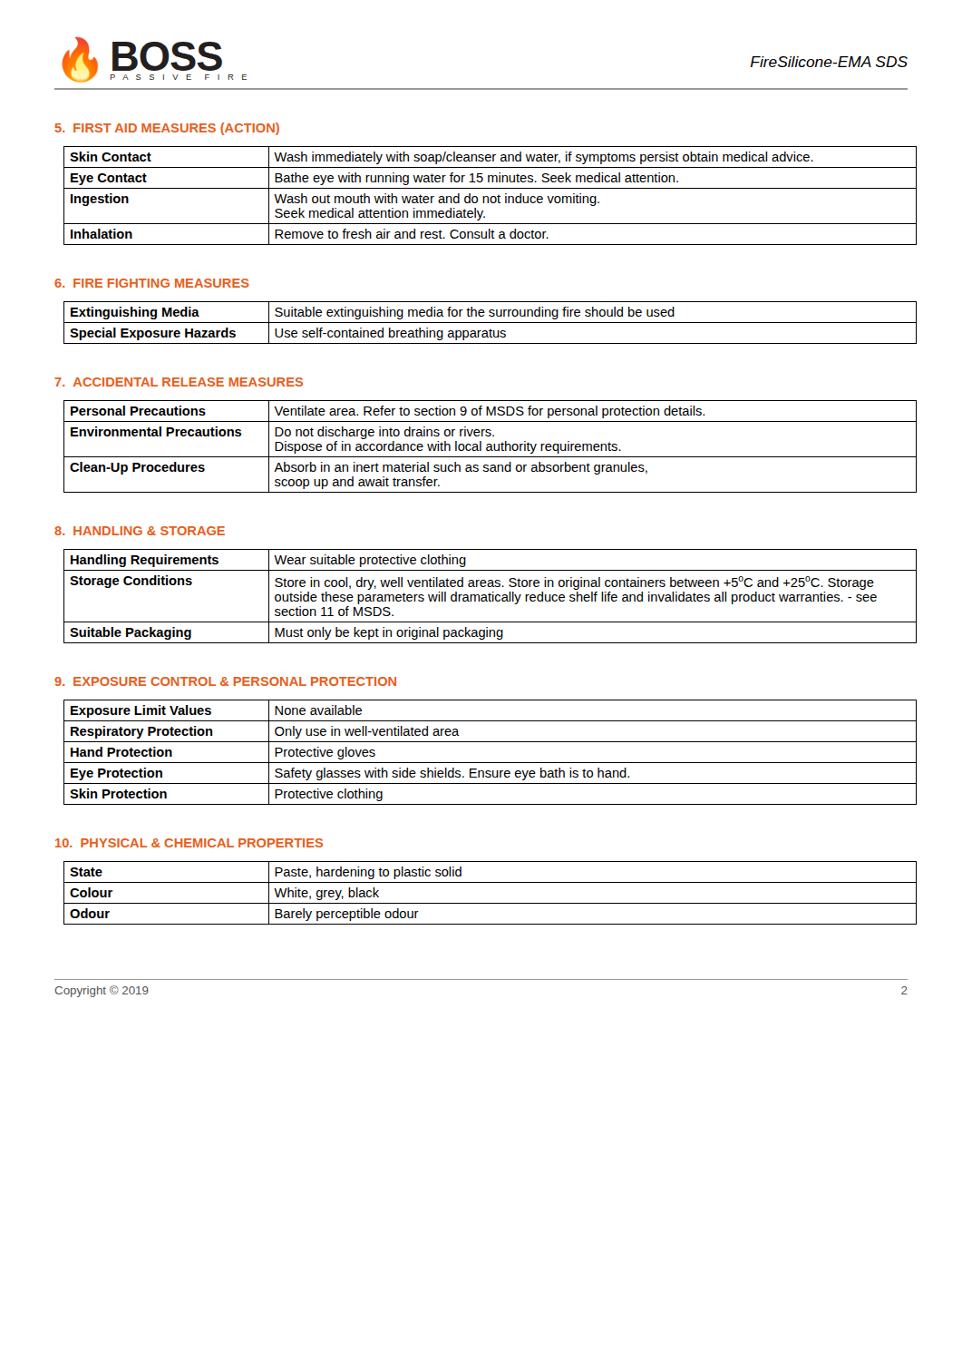🔥
BOSS
P A S S I V E F I R E
FireSilicone-EMA SDS
5. FIRST AID MEASURES (ACTION)
| Skin Contact | Wash immediately with soap/cleanser and water, if symptoms persist obtain medical advice. |
| Eye Contact | Bathe eye with running water for 15 minutes. Seek medical attention. |
| Ingestion | Wash out mouth with water and do not induce vomiting. Seek medical attention immediately. |
| Inhalation | Remove to fresh air and rest. Consult a doctor. |
6. FIRE FIGHTING MEASURES
| Extinguishing Media | Suitable extinguishing media for the surrounding fire should be used |
| Special Exposure Hazards | Use self-contained breathing apparatus |
7. ACCIDENTAL RELEASE MEASURES
| Personal Precautions | Ventilate area. Refer to section 9 of MSDS for personal protection details. |
| Environmental Precautions | Do not discharge into drains or rivers. Dispose of in accordance with local authority requirements. |
| Clean-Up Procedures | Absorb in an inert material such as sand or absorbent granules, scoop up and await transfer. |
8. HANDLING & STORAGE
| Handling Requirements | Wear suitable protective clothing |
| Storage Conditions | Store in cool, dry, well ventilated areas. Store in original containers between +5 o C and +25 o C. Storage outside these parameters will dramatically reduce shelf life and invalidates all product warranties. - see section 11 of MSDS. |
| Suitable Packaging | Must only be kept in original packaging |
9. EXPOSURE CONTROL & PERSONAL PROTECTION
| Exposure Limit Values | None available |
| Respiratory Protection | Only use in well-ventilated area |
| Hand Protection | Protective gloves |
| Eye Protection | Safety glasses with side shields. Ensure eye bath is to hand. |
| Skin Protection | Protective clothing |
10. PHYSICAL & CHEMICAL PROPERTIES
| State | Paste, hardening to plastic solid |
| Colour | White, grey, black |
| Odour | Barely perceptible odour |
Copyright © 2019 2